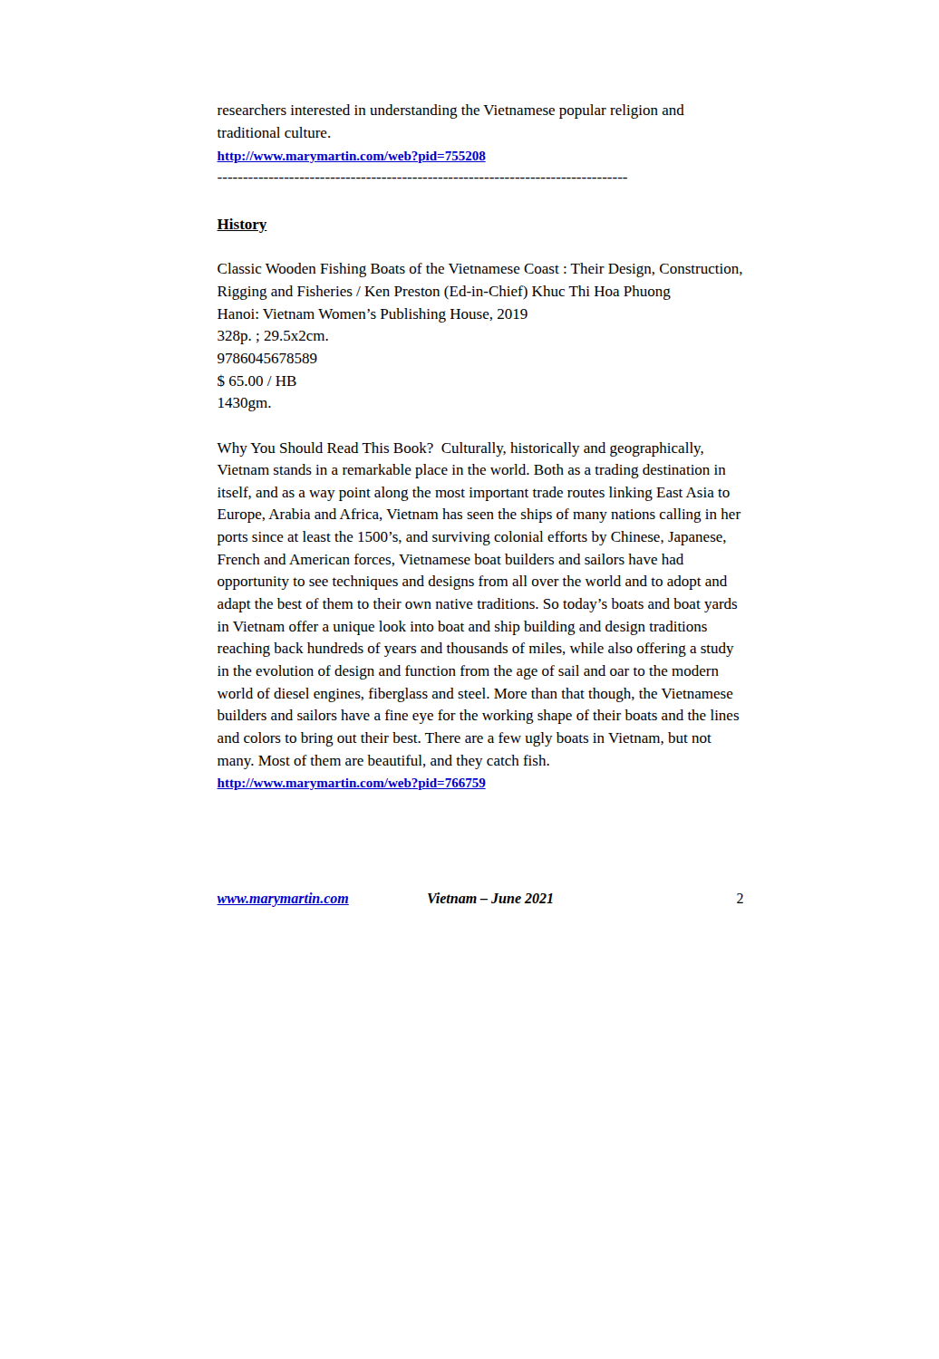researchers interested in understanding the Vietnamese popular religion and traditional culture.
http://www.marymartin.com/web?pid=755208
--------------------------------------------------------------------------------
History
Classic Wooden Fishing Boats of the Vietnamese Coast : Their Design, Construction, Rigging and Fisheries / Ken Preston (Ed-in-Chief) Khuc Thi Hoa Phuong
Hanoi: Vietnam Women’s Publishing House, 2019
328p. ; 29.5x2cm.
9786045678589
$ 65.00 / HB
1430gm.
Why You Should Read This Book? Culturally, historically and geographically, Vietnam stands in a remarkable place in the world. Both as a trading destination in itself, and as a way point along the most important trade routes linking East Asia to Europe, Arabia and Africa, Vietnam has seen the ships of many nations calling in her ports since at least the 1500’s, and surviving colonial efforts by Chinese, Japanese, French and American forces, Vietnamese boat builders and sailors have had opportunity to see techniques and designs from all over the world and to adopt and adapt the best of them to their own native traditions. So today’s boats and boat yards in Vietnam offer a unique look into boat and ship building and design traditions reaching back hundreds of years and thousands of miles, while also offering a study in the evolution of design and function from the age of sail and oar to the modern world of diesel engines, fiberglass and steel. More than that though, the Vietnamese builders and sailors have a fine eye for the working shape of their boats and the lines and colors to bring out their best. There are a few ugly boats in Vietnam, but not many. Most of them are beautiful, and they catch fish.
http://www.marymartin.com/web?pid=766759
www.marymartin.com Vietnam – June 2021 2